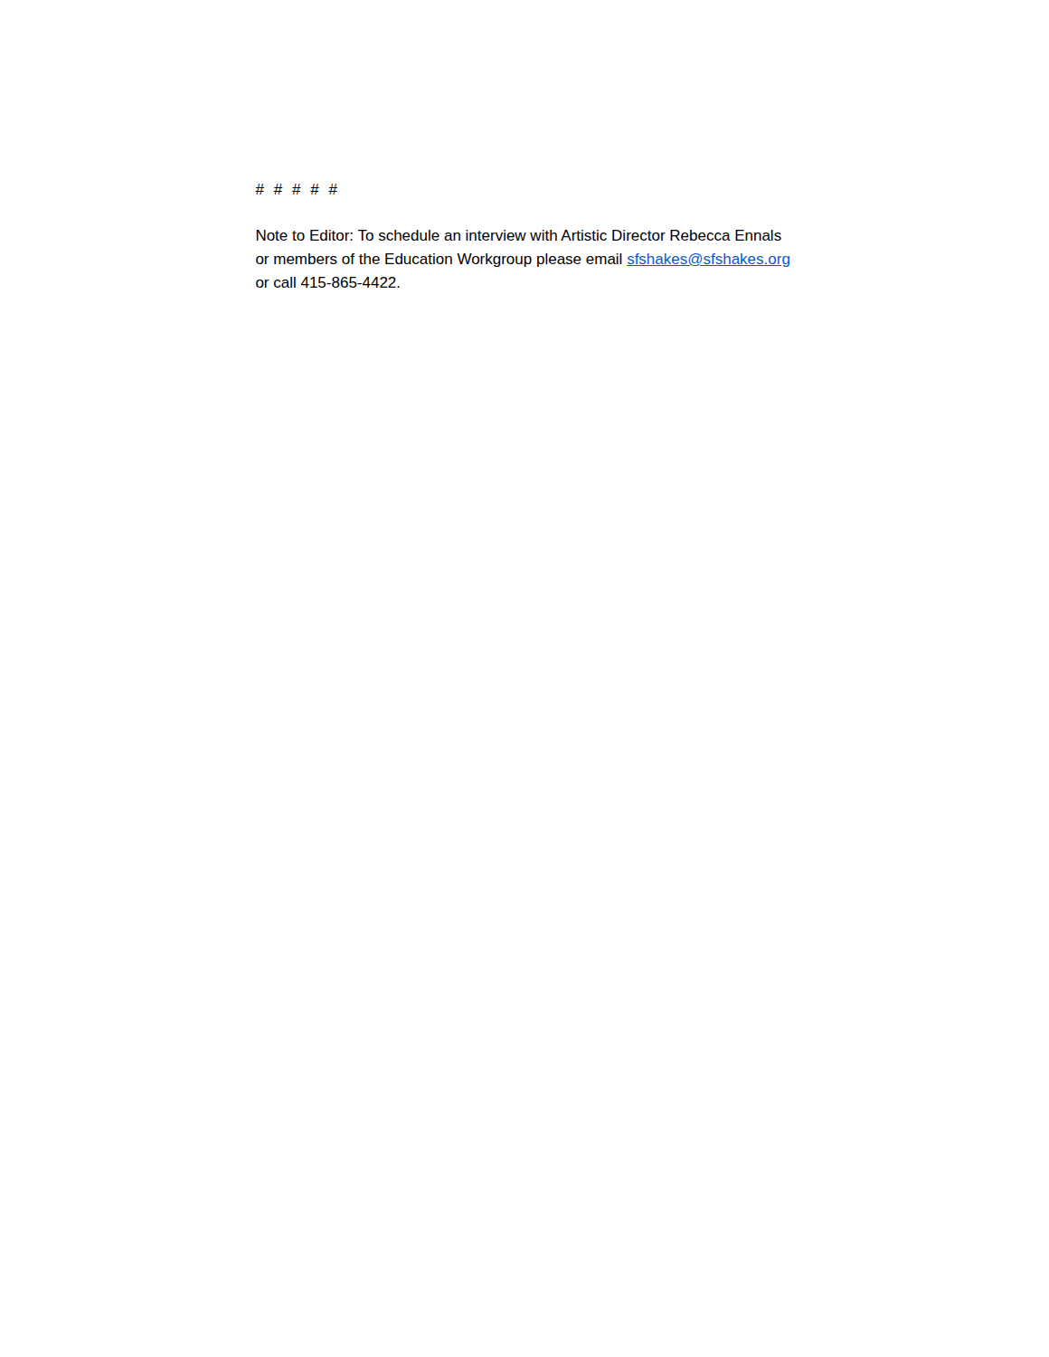# # # # #
Note to Editor: To schedule an interview with Artistic Director Rebecca Ennals or members of the Education Workgroup please email sfshakes@sfshakes.org or call 415-865-4422.